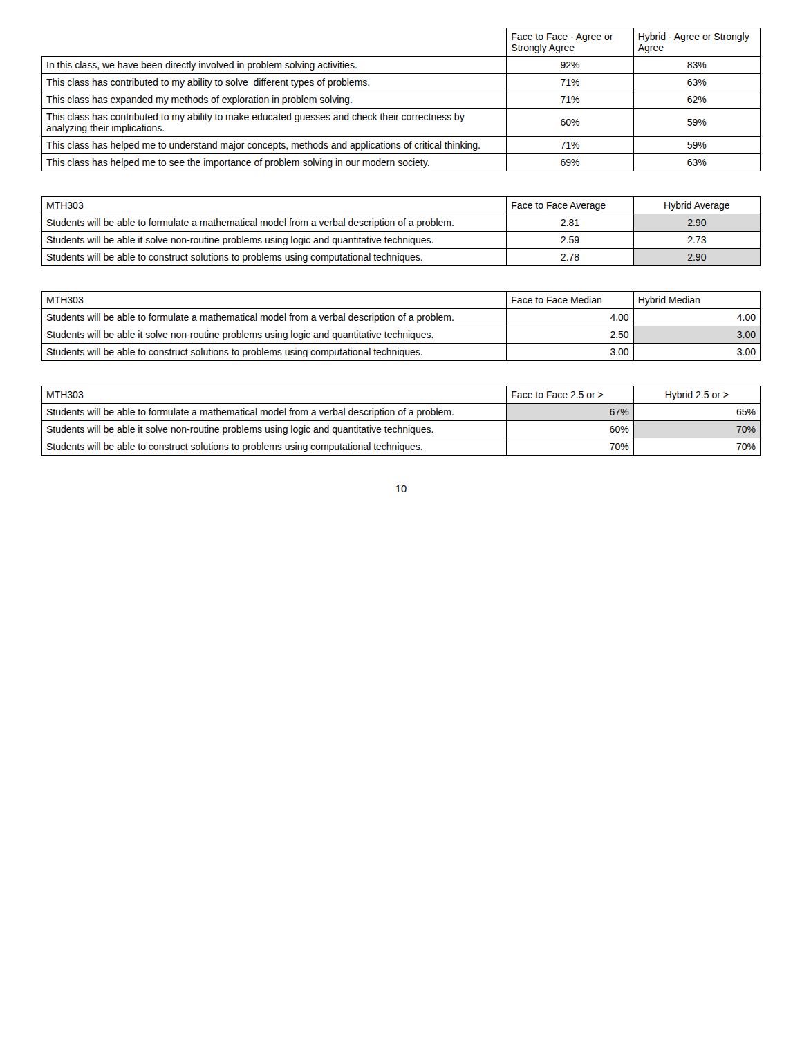| | Face to Face - Agree or Strongly Agree | Hybrid - Agree or Strongly Agree |
| In this class, we have been directly involved in problem solving activities. | 92% | 83% |
| This class has contributed to my ability to solve different types of problems. | 71% | 63% |
| This class has expanded my methods of exploration in problem solving. | 71% | 62% |
| This class has contributed to my ability to make educated guesses and check their correctness by analyzing their implications. | 60% | 59% |
| This class has helped me to understand major concepts, methods and applications of critical thinking. | 71% | 59% |
| This class has helped me to see the importance of problem solving in our modern society. | 69% | 63% |
| MTH303 | Face to Face Average | Hybrid Average |
| Students will be able to formulate a mathematical model from a verbal description of a problem. | 2.81 | 2.90 |
| Students will be able it solve non-routine problems using logic and quantitative techniques. | 2.59 | 2.73 |
| Students will be able to construct solutions to problems using computational techniques. | 2.78 | 2.90 |
| MTH303 | Face to Face Median | Hybrid Median |
| Students will be able to formulate a mathematical model from a verbal description of a problem. | 4.00 | 4.00 |
| Students will be able it solve non-routine problems using logic and quantitative techniques. | 2.50 | 3.00 |
| Students will be able to construct solutions to problems using computational techniques. | 3.00 | 3.00 |
| MTH303 | Face to Face 2.5 or > | Hybrid 2.5 or > |
| Students will be able to formulate a mathematical model from a verbal description of a problem. | 67% | 65% |
| Students will be able it solve non-routine problems using logic and quantitative techniques. | 60% | 70% |
| Students will be able to construct solutions to problems using computational techniques. | 70% | 70% |
10